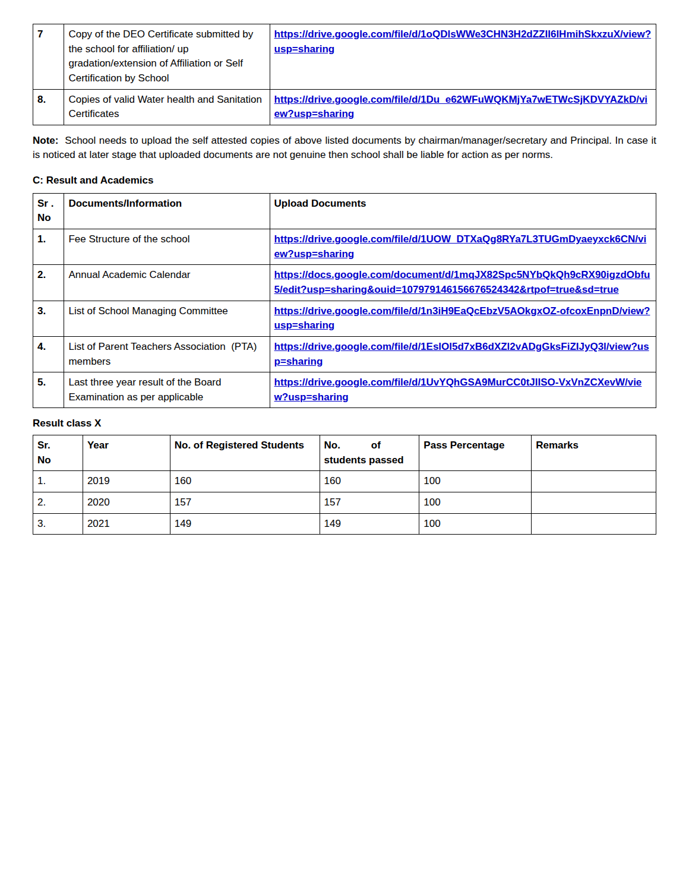| 7 | Copy of the DEO Certificate submitted by the school for affiliation/ up gradation/extension of Affiliation or Self Certification by School | https://drive.google.com/file/d/1oQDlsWWe3CHN3H2dZZII6lHmihSkxzuX/view?usp=sharing |
| 8. | Copies of valid Water health and Sanitation Certificates | https://drive.google.com/file/d/1Du_e62WFuWQKMjYa7wETWcSjKDVYAZkD/view?usp=sharing |
Note: School needs to upload the self attested copies of above listed documents by chairman/manager/secretary and Principal. In case it is noticed at later stage that uploaded documents are not genuine then school shall be liable for action as per norms.
C: Result and Academics
| Sr . No | Documents/Information | Upload Documents |
| 1. | Fee Structure of the school | https://drive.google.com/file/d/1UOW_DTXaQg8RYa7L3TUGmDyaeyxck6CN/view?usp=sharing |
| 2. | Annual Academic Calendar | https://docs.google.com/document/d/1mqJX82Spc5NYbQkQh9cRX90igzdObfu5/edit?usp=sharing&ouid=107979146156676524342&rtpof=true&sd=true |
| 3. | List of School Managing Committee | https://drive.google.com/file/d/1n3iH9EaQcEbzV5AOkgxOZ-ofcoxEnpnD/view?usp=sharing |
| 4. | List of Parent Teachers Association (PTA) members | https://drive.google.com/file/d/1EslOl5d7xB6dXZl2vADgGksFiZIJyQ3l/view?usp=sharing |
| 5. | Last three year result of the Board Examination as per applicable | https://drive.google.com/file/d/1UvYQhGSA9MurCC0tJlISO-VxVnZCXevW/view?usp=sharing |
Result class X
| Sr. No | Year | No. of Registered Students | No. of students passed | Pass Percentage | Remarks |
| 1. | 2019 | 160 | 160 | 100 | |
| 2. | 2020 | 157 | 157 | 100 | |
| 3. | 2021 | 149 | 149 | 100 | |